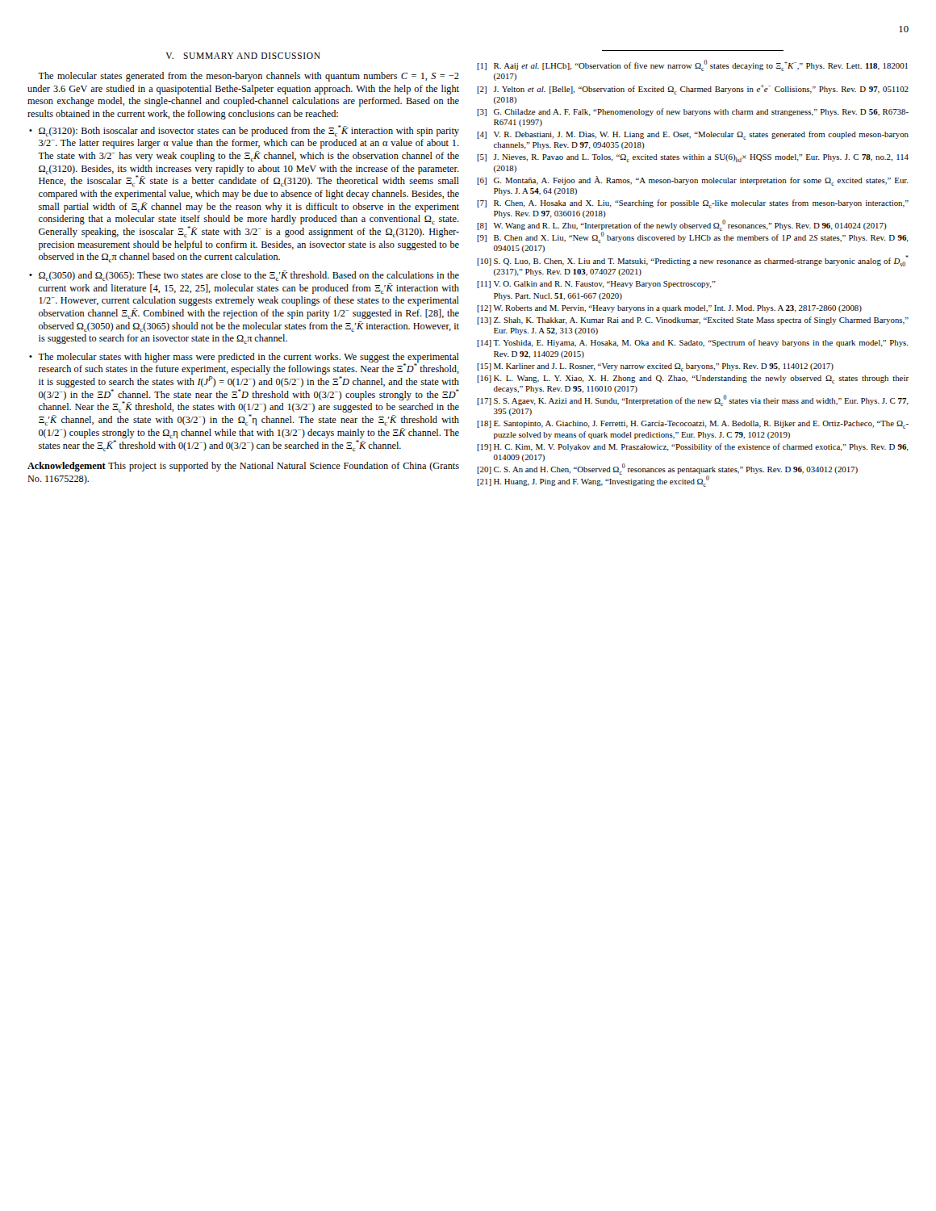10
V. Summary and Discussion
The molecular states generated from the meson-baryon channels with quantum numbers C = 1, S = −2 under 3.6 GeV are studied in a quasipotential Bethe-Salpeter equation approach. With the help of the light meson exchange model, the single-channel and coupled-channel calculations are performed. Based on the results obtained in the current work, the following conclusions can be reached:
Ωc(3120): Both isoscalar and isovector states can be produced from the Ξc*K̄ interaction with spin parity 3/2−. The latter requires larger α value than the former, which can be produced at an α value of about 1. The state with 3/2− has very weak coupling to the ΞcK̄ channel, which is the observation channel of the Ωc(3120). Besides, its width increases very rapidly to about 10 MeV with the increase of the parameter. Hence, the isoscalar Ξc*K̄ state is a better candidate of Ωc(3120). The theoretical width seems small compared with the experimental value, which may be due to absence of light decay channels. Besides, the small partial width of ΞcK̄ channel may be the reason why it is difficult to observe in the experiment considering that a molecular state itself should be more hardly produced than a conventional Ωc state. Generally speaking, the isoscalar Ξc*K̄ state with 3/2− is a good assignment of the Ωc(3120). Higher-precision measurement should be helpful to confirm it. Besides, an isovector state is also suggested to be observed in the Ωcπ channel based on the current calculation.
Ωc(3050) and Ωc(3065): These two states are close to the Ξc′K̄ threshold. Based on the calculations in the current work and literature [4, 15, 22, 25], molecular states can be produced from Ξc′K̄ interaction with 1/2−. However, current calculation suggests extremely weak couplings of these states to the experimental observation channel ΞcK̄. Combined with the rejection of the spin parity 1/2− suggested in Ref. [28], the observed Ωc(3050) and Ωc(3065) should not be the molecular states from the Ξc′K̄ interaction. However, it is suggested to search for an isovector state in the Ωcπ channel.
The molecular states with higher mass were predicted in the current works. We suggest the experimental research of such states in the future experiment, especially the followings states. Near the Ξ*D* threshold, it is suggested to search the states with I(JP) = 0(1/2−) and 0(5/2−) in the Ξ*D channel, and the state with 0(3/2−) in the ΞD* channel. The state near the Ξ*D threshold with 0(3/2−) couples strongly to the ΞD* channel. Near the Ξc*K̄ threshold, the states with 0(1/2−) and 1(3/2−) are suggested to be searched in the Ξc′K̄ channel, and the state with 0(3/2−) in the Ωc*η channel. The state near the Ξc′K̄ threshold with 0(1/2−) couples strongly to the Ωcη channel while that with 1(3/2−) decays mainly to the ΞK̄ channel. The states near the ΞcK̄* threshold with 0(1/2−) and 0(3/2−) can be searched in the Ξc*K̄ channel.
Acknowledgement This project is supported by the National Natural Science Foundation of China (Grants No. 11675228).
R. Aaij et al. [LHCb], “Observation of five new narrow Ωc0 states decaying to Ξc+K−,” Phys. Rev. Lett. 118, 182001 (2017)
J. Yelton et al. [Belle], “Observation of Excited Ωc Charmed Baryons in e+e− Collisions,” Phys. Rev. D 97, 051102 (2018)
G. Chiladze and A. F. Falk, “Phenomenology of new baryons with charm and strangeness,” Phys. Rev. D 56, R6738-R6741 (1997)
V. R. Debastiani, J. M. Dias, W. H. Liang and E. Oset, “Molecular Ωc states generated from coupled meson-baryon channels,” Phys. Rev. D 97, 094035 (2018)
J. Nieves, R. Pavao and L. Tolos, “Ωc excited states within a SU(6)lsf× HQSS model,” Eur. Phys. J. C 78, no.2, 114 (2018)
G. Montaña, A. Feijoo and À. Ramos, “A meson-baryon molecular interpretation for some Ωc excited states,” Eur. Phys. J. A 54, 64 (2018)
R. Chen, A. Hosaka and X. Liu, “Searching for possible Ωc-like molecular states from meson-baryon interaction,” Phys. Rev. D 97, 036016 (2018)
W. Wang and R. L. Zhu, “Interpretation of the newly observed Ωc0 resonances,” Phys. Rev. D 96, 014024 (2017)
B. Chen and X. Liu, “New Ωc0 baryons discovered by LHCb as the members of 1P and 2S states,” Phys. Rev. D 96, 094015 (2017)
S. Q. Luo, B. Chen, X. Liu and T. Matsuki, “Predicting a new resonance as charmed-strange baryonic analog of Ds0*(2317),” Phys. Rev. D 103, 074027 (2021)
V. O. Galkin and R. N. Faustov, “Heavy Baryon Spectroscopy,”
Phys. Part. Nucl. 51, 661-667 (2020)
W. Roberts and M. Pervin, “Heavy baryons in a quark model,” Int. J. Mod. Phys. A 23, 2817-2860 (2008)
Z. Shah, K. Thakkar, A. Kumar Rai and P. C. Vinodkumar, “Excited State Mass spectra of Singly Charmed Baryons,” Eur. Phys. J. A 52, 313 (2016)
T. Yoshida, E. Hiyama, A. Hosaka, M. Oka and K. Sadato, “Spectrum of heavy baryons in the quark model,” Phys. Rev. D 92, 114029 (2015)
M. Karliner and J. L. Rosner, “Very narrow excited Ωc baryons,” Phys. Rev. D 95, 114012 (2017)
K. L. Wang, L. Y. Xiao, X. H. Zhong and Q. Zhao, “Understanding the newly observed Ωc states through their decays,” Phys. Rev. D 95, 116010 (2017)
S. S. Agaev, K. Azizi and H. Sundu, “Interpretation of the new Ωc0 states via their mass and width,” Eur. Phys. J. C 77, 395 (2017)
E. Santopinto, A. Giachino, J. Ferretti, H. García-Tecocoatzi, M. A. Bedolla, R. Bijker and E. Ortiz-Pacheco, “The Ωc-puzzle solved by means of quark model predictions,” Eur. Phys. J. C 79, 1012 (2019)
H. C. Kim, M. V. Polyakov and M. Praszałowicz, “Possibility of the existence of charmed exotica,” Phys. Rev. D 96, 014009 (2017)
C. S. An and H. Chen, “Observed Ωc0 resonances as pentaquark states,” Phys. Rev. D 96, 034012 (2017)
H. Huang, J. Ping and F. Wang, “Investigating the excited Ωc0